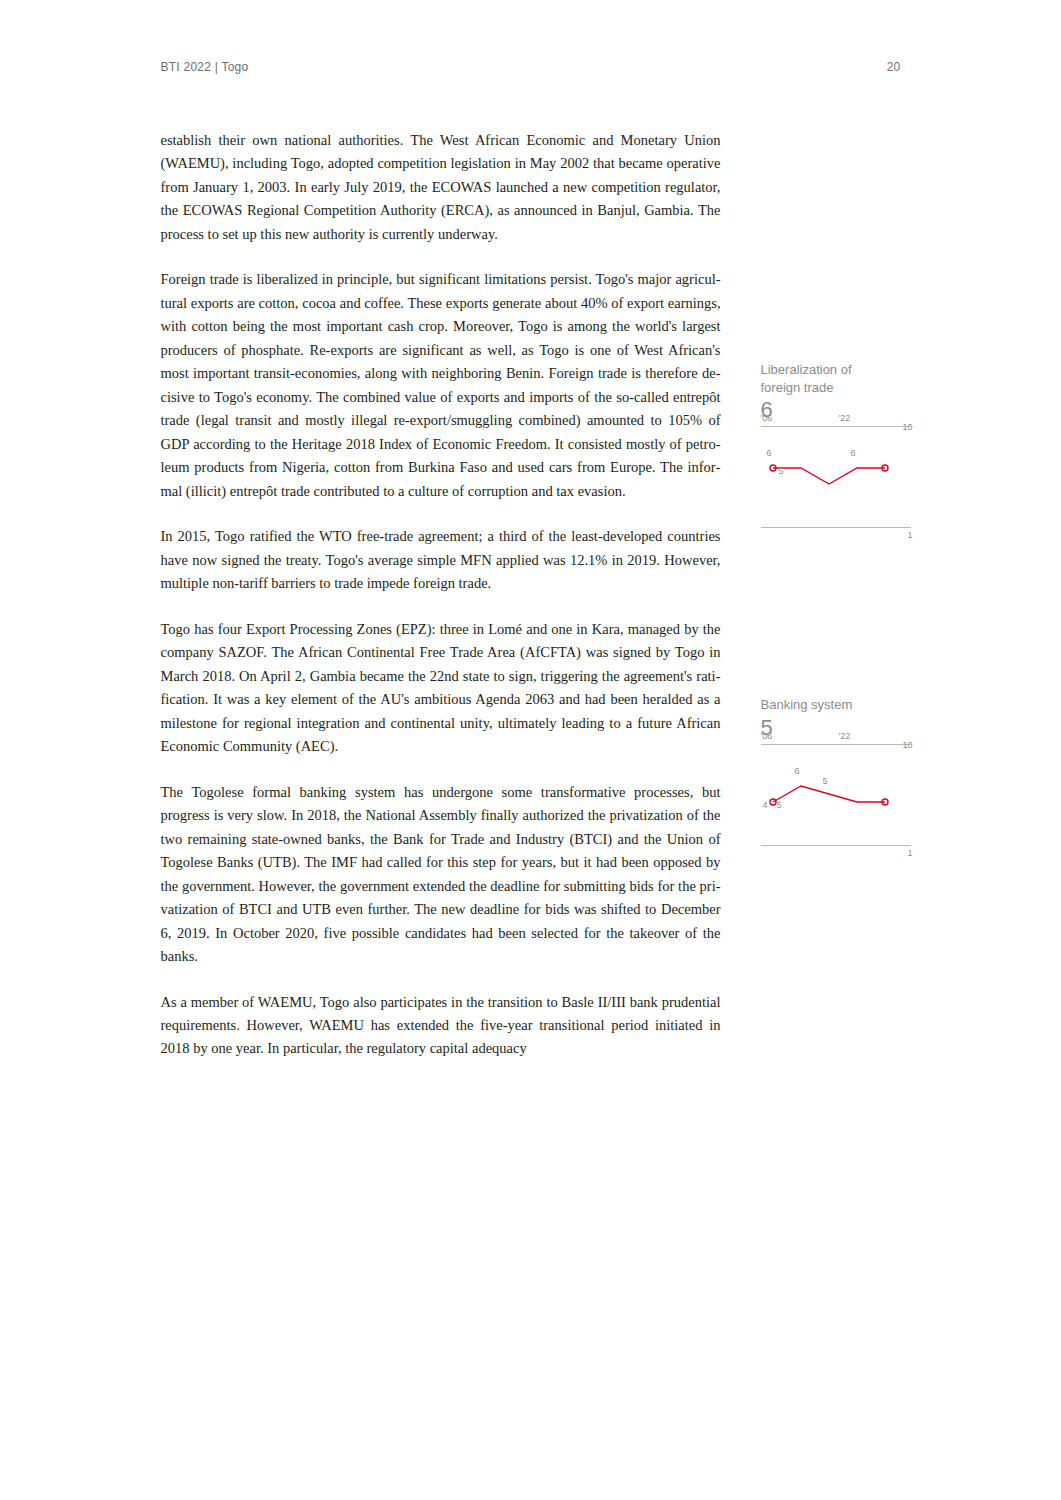BTI 2022 | Togo 20
establish their own national authorities. The West African Economic and Monetary Union (WAEMU), including Togo, adopted competition legislation in May 2002 that became operative from January 1, 2003. In early July 2019, the ECOWAS launched a new competition regulator, the ECOWAS Regional Competition Authority (ERCA), as announced in Banjul, Gambia. The process to set up this new authority is currently underway.
Foreign trade is liberalized in principle, but significant limitations persist. Togo's major agricultural exports are cotton, cocoa and coffee. These exports generate about 40% of export earnings, with cotton being the most important cash crop. Moreover, Togo is among the world's largest producers of phosphate. Re-exports are significant as well, as Togo is one of West African's most important transit-economies, along with neighboring Benin. Foreign trade is therefore decisive to Togo's economy. The combined value of exports and imports of the so-called entrepôt trade (legal transit and mostly illegal re-export/smuggling combined) amounted to 105% of GDP according to the Heritage 2018 Index of Economic Freedom. It consisted mostly of petroleum products from Nigeria, cotton from Burkina Faso and used cars from Europe. The informal (illicit) entrepôt trade contributed to a culture of corruption and tax evasion.
In 2015, Togo ratified the WTO free-trade agreement; a third of the least-developed countries have now signed the treaty. Togo's average simple MFN applied was 12.1% in 2019. However, multiple non-tariff barriers to trade impede foreign trade.
Togo has four Export Processing Zones (EPZ): three in Lomé and one in Kara, managed by the company SAZOF. The African Continental Free Trade Area (AfCFTA) was signed by Togo in March 2018. On April 2, Gambia became the 22nd state to sign, triggering the agreement's ratification. It was a key element of the AU's ambitious Agenda 2063 and had been heralded as a milestone for regional integration and continental unity, ultimately leading to a future African Economic Community (AEC).
The Togolese formal banking system has undergone some transformative processes, but progress is very slow. In 2018, the National Assembly finally authorized the privatization of the two remaining state-owned banks, the Bank for Trade and Industry (BTCI) and the Union of Togolese Banks (UTB). The IMF had called for this step for years, but it had been opposed by the government. However, the government extended the deadline for submitting bids for the privatization of BTCI and UTB even further. The new deadline for bids was shifted to December 6, 2019. In October 2020, five possible candidates had been selected for the takeover of the banks.
As a member of WAEMU, Togo also participates in the transition to Basle II/III bank prudential requirements. However, WAEMU has extended the five-year transitional period initiated in 2018 by one year. In particular, the regulatory capital adequacy
Liberalization of
foreign trade
6
'06 '22 10 1
6 5 6
Banking system
5
'06 '22 10 1
4 5 6 5